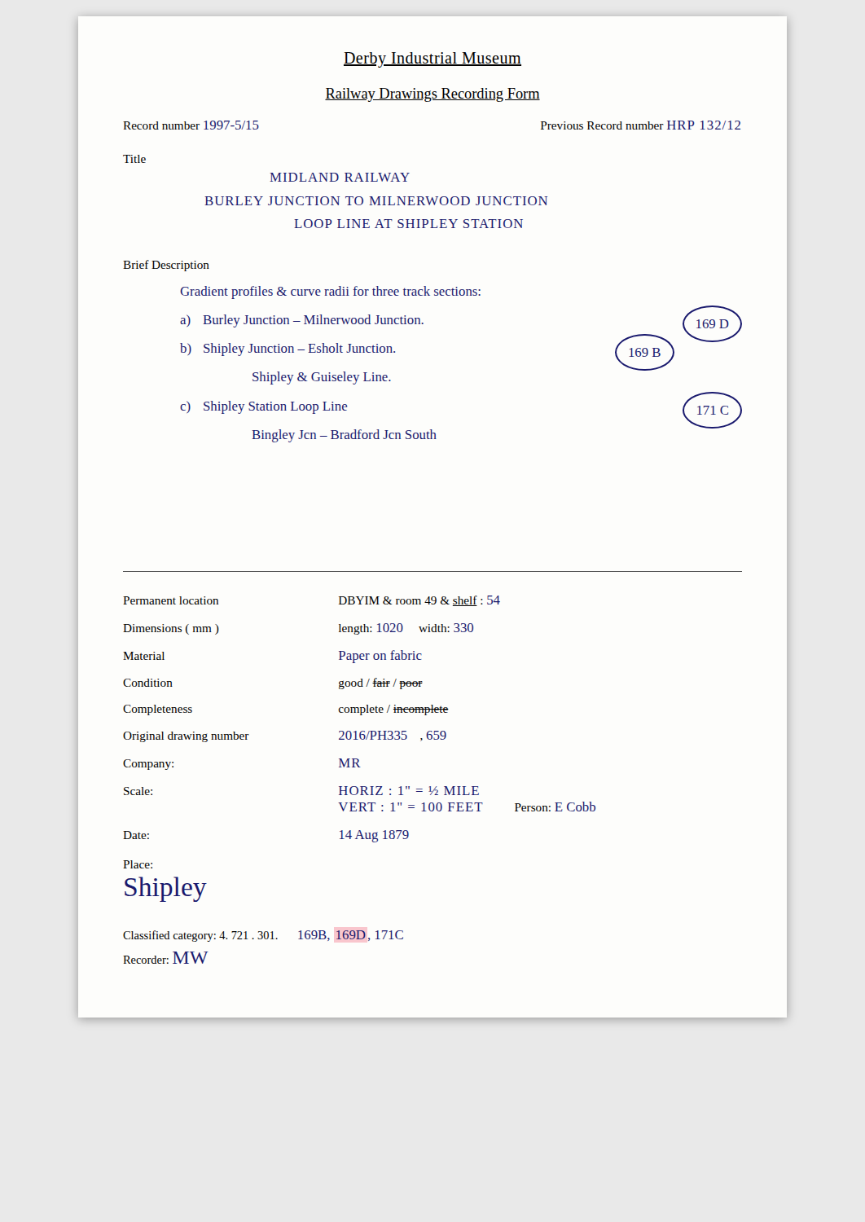Derby Industrial Museum
Railway Drawings Recording Form
Record number 1997-5/15
Previous Record number HRP 132/12
Title
Midland Railway
Burley Junction to Milnerwood Junction
Loop Line at Shipley Station
Brief Description
Gradient profiles & curve radii for three track sections:
a) Burley Junction – Milnerwood Junction. 169 D
b) Shipley Junction – Esholt Junction. 169 B Shipley & Guiseley Line.
c) Shipley Station Loop Line 171 C Bingley Jcn – Bradford Jcn South
| Permanent location | DBYIM & room 49 & shelf : 54 |
| Dimensions ( mm ) | length: 1020 width: 330 |
| Material | Paper on fabric |
| Condition | good / fair / poor |
| Completeness | complete / incomplete |
| Original drawing number | 2016/PH335 , 659 |
| Company: | MR |
| Scale: | Horiz : 1" = ½ mile Vert : 1" = 100 feet Person: E Cobb |
| Date: | 14 Aug 1879 |
Place:
Shipley
Classified category: 4. 721 . 301. 169B, 169D, 171C
Recorder: MW